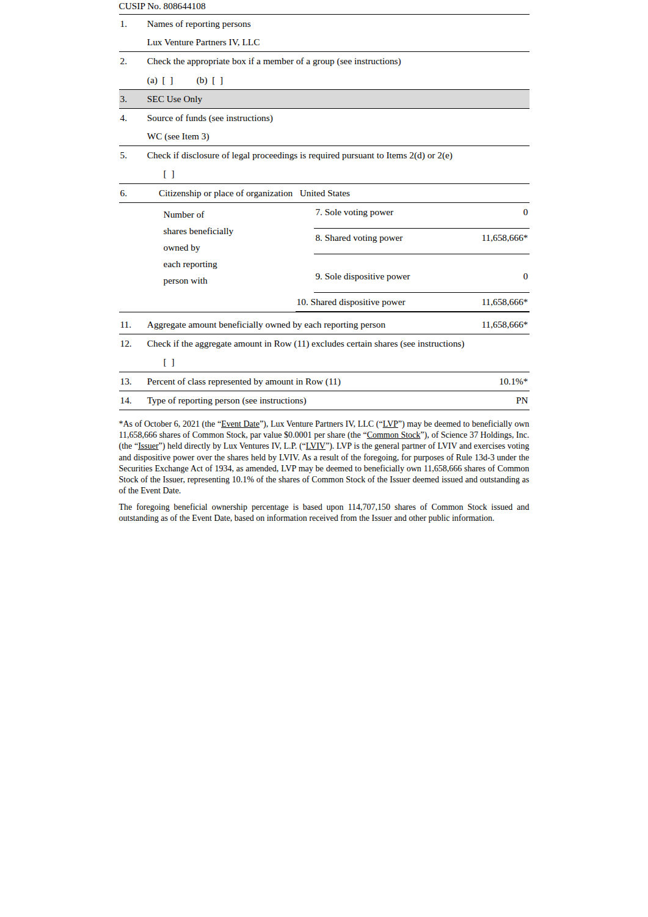CUSIP No. 808644108
| 1. | Names of reporting persons |
| | Lux Venture Partners IV, LLC |
| 2. | Check the appropriate box if a member of a group (see instructions) |
| | (a) [ ] (b) [ ] |
| 3. | SEC Use Only |
| 4. | Source of funds (see instructions) |
| | WC (see Item 3) |
| 5. | Check if disclosure of legal proceedings is required pursuant to Items 2(d) or 2(e) |
| | [ ] |
| 6. | Citizenship or place of organization United States |
| | / Number of shares beneficially owned by each reporting person with / 7. Sole voting power / 0 / / 8. Shared voting power / 11,658,666* / / 9. Sole dispositive power / 0 / / / 10. Shared dispositive power / 11,658,666* / |
| 11. | / Aggregate amount beneficially owned by each reporting person / 11,658,666* / |
| 12. | Check if the aggregate amount in Row (11) excludes certain shares (see instructions) |
| | [ ] |
| 13. | / Percent of class represented by amount in Row (11) / 10.1%* / |
| 14. | / Type of reporting person (see instructions) / PN / |
*As of October 6, 2021 (the “Event Date”), Lux Venture Partners IV, LLC (“LVP”) may be deemed to beneficially own 11,658,666 shares of Common Stock, par value $0.0001 per share (the “Common Stock”), of Science 37 Holdings, Inc. (the “Issuer”) held directly by Lux Ventures IV, L.P. (“LVIV”). LVP is the general partner of LVIV and exercises voting and dispositive power over the shares held by LVIV. As a result of the foregoing, for purposes of Rule 13d-3 under the Securities Exchange Act of 1934, as amended, LVP may be deemed to beneficially own 11,658,666 shares of Common Stock of the Issuer, representing 10.1% of the shares of Common Stock of the Issuer deemed issued and outstanding as of the Event Date.
The foregoing beneficial ownership percentage is based upon 114,707,150 shares of Common Stock issued and outstanding as of the Event Date, based on information received from the Issuer and other public information.